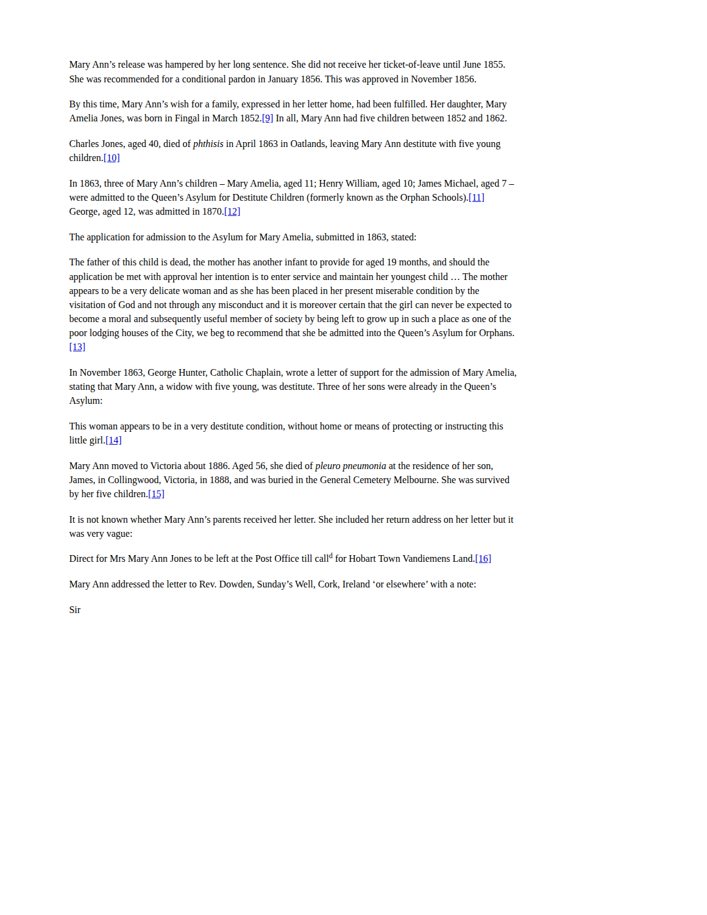Mary Ann’s release was hampered by her long sentence. She did not receive her ticket-of-leave until June 1855. She was recommended for a conditional pardon in January 1856. This was approved in November 1856.
By this time, Mary Ann’s wish for a family, expressed in her letter home, had been fulfilled. Her daughter, Mary Amelia Jones, was born in Fingal in March 1852.[9] In all, Mary Ann had five children between 1852 and 1862.
Charles Jones, aged 40, died of phthisis in April 1863 in Oatlands, leaving Mary Ann destitute with five young children.[10]
In 1863, three of Mary Ann’s children – Mary Amelia, aged 11; Henry William, aged 10; James Michael, aged 7 – were admitted to the Queen’s Asylum for Destitute Children (formerly known as the Orphan Schools).[11] George, aged 12, was admitted in 1870.[12]
The application for admission to the Asylum for Mary Amelia, submitted in 1863, stated:
The father of this child is dead, the mother has another infant to provide for aged 19 months, and should the application be met with approval her intention is to enter service and maintain her youngest child … The mother appears to be a very delicate woman and as she has been placed in her present miserable condition by the visitation of God and not through any misconduct and it is moreover certain that the girl can never be expected to become a moral and subsequently useful member of society by being left to grow up in such a place as one of the poor lodging houses of the City, we beg to recommend that she be admitted into the Queen’s Asylum for Orphans.[13]
In November 1863, George Hunter, Catholic Chaplain, wrote a letter of support for the admission of Mary Amelia, stating that Mary Ann, a widow with five young, was destitute. Three of her sons were already in the Queen’s Asylum:
This woman appears to be in a very destitute condition, without home or means of protecting or instructing this little girl.[14]
Mary Ann moved to Victoria about 1886. Aged 56, she died of pleuro pneumonia at the residence of her son, James, in Collingwood, Victoria, in 1888, and was buried in the General Cemetery Melbourne. She was survived by her five children.[15]
It is not known whether Mary Ann’s parents received her letter. She included her return address on her letter but it was very vague:
Direct for Mrs Mary Ann Jones to be left at the Post Office till calld for Hobart Town Vandiemens Land.[16]
Mary Ann addressed the letter to Rev. Dowden, Sunday’s Well, Cork, Ireland ‘or elsewhere’ with a note:
Sir